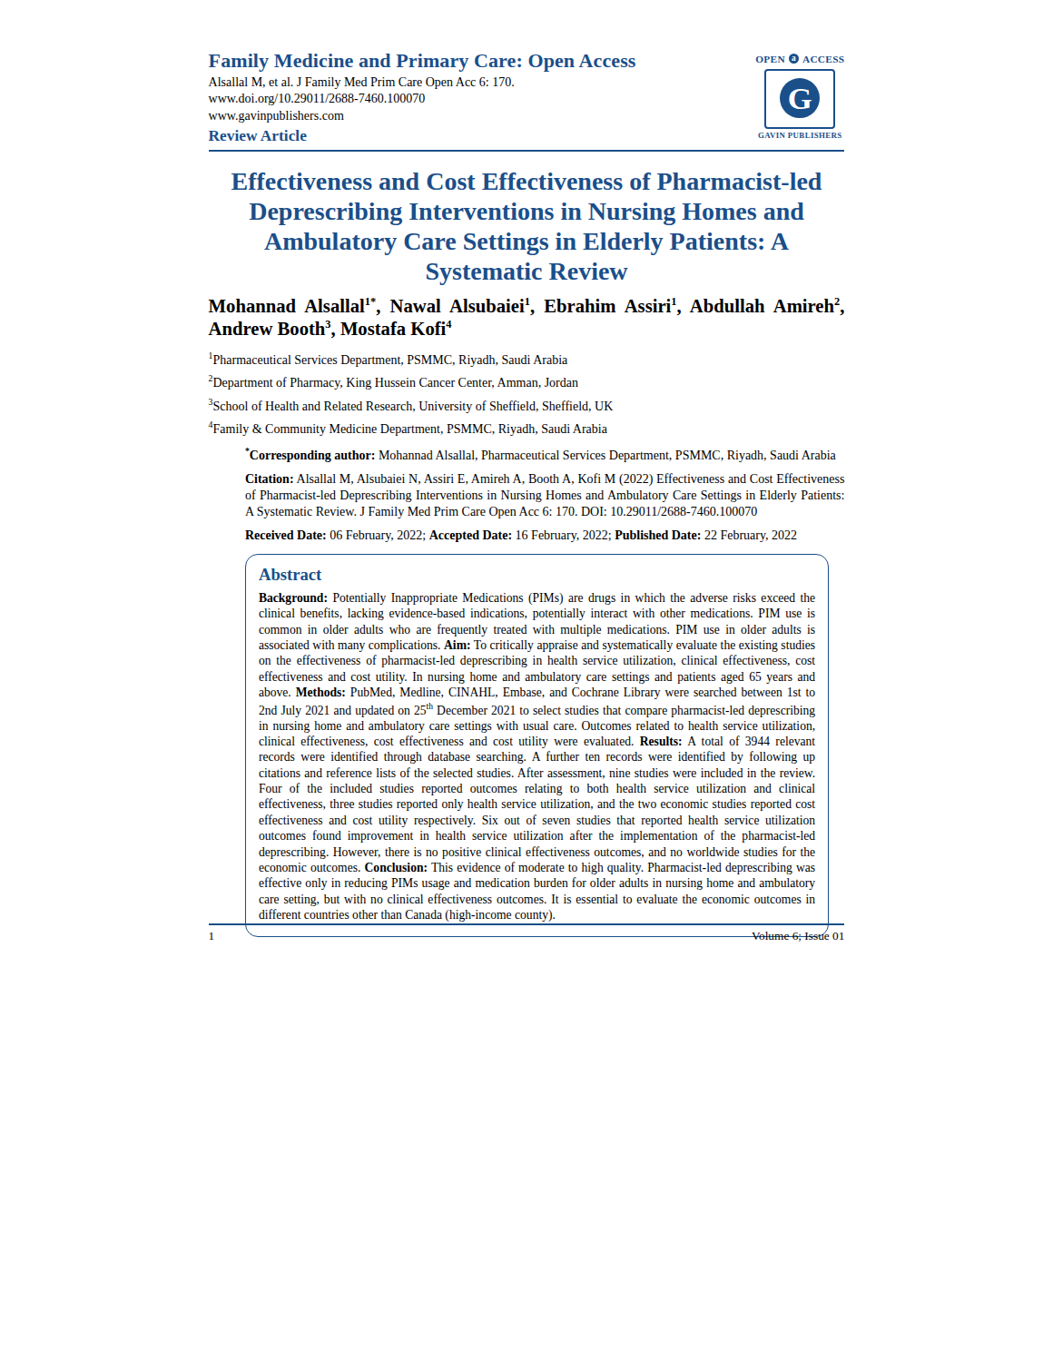Family Medicine and Primary Care: Open Access
Alsallal M, et al. J Family Med Prim Care Open Acc 6: 170.
www.doi.org/10.29011/2688-7460.100070
www.gavinpublishers.com
Review Article
OPEN a ACCESS
G
GAVIN PUBLISHERS
Effectiveness and Cost Effectiveness of Pharmacist-led Deprescribing Interventions in Nursing Homes and Ambulatory Care Settings in Elderly Patients: A Systematic Review
Mohannad Alsallal1*, Nawal Alsubaiei1, Ebrahim Assiri1, Abdullah Amireh2, Andrew Booth3, Mostafa Kofi4
1Pharmaceutical Services Department, PSMMC, Riyadh, Saudi Arabia
2Department of Pharmacy, King Hussein Cancer Center, Amman, Jordan
3School of Health and Related Research, University of Sheffield, Sheffield, UK
4Family & Community Medicine Department, PSMMC, Riyadh, Saudi Arabia
*Corresponding author: Mohannad Alsallal, Pharmaceutical Services Department, PSMMC, Riyadh, Saudi Arabia
Citation: Alsallal M, Alsubaiei N, Assiri E, Amireh A, Booth A, Kofi M (2022) Effectiveness and Cost Effectiveness of Pharmacist-led Deprescribing Interventions in Nursing Homes and Ambulatory Care Settings in Elderly Patients: A Systematic Review. J Family Med Prim Care Open Acc 6: 170. DOI: 10.29011/2688-7460.100070
Received Date: 06 February, 2022; Accepted Date: 16 February, 2022; Published Date: 22 February, 2022
Abstract
Background: Potentially Inappropriate Medications (PIMs) are drugs in which the adverse risks exceed the clinical benefits, lacking evidence-based indications, potentially interact with other medications. PIM use is common in older adults who are frequently treated with multiple medications. PIM use in older adults is associated with many complications. Aim: To critically appraise and systematically evaluate the existing studies on the effectiveness of pharmacist-led deprescribing in health service utilization, clinical effectiveness, cost effectiveness and cost utility. In nursing home and ambulatory care settings and patients aged 65 years and above. Methods: PubMed, Medline, CINAHL, Embase, and Cochrane Library were searched between 1st to 2nd July 2021 and updated on 25th December 2021 to select studies that compare pharmacist-led deprescribing in nursing home and ambulatory care settings with usual care. Outcomes related to health service utilization, clinical effectiveness, cost effectiveness and cost utility were evaluated. Results: A total of 3944 relevant records were identified through database searching. A further ten records were identified by following up citations and reference lists of the selected studies. After assessment, nine studies were included in the review. Four of the included studies reported outcomes relating to both health service utilization and clinical effectiveness, three studies reported only health service utilization, and the two economic studies reported cost effectiveness and cost utility respectively. Six out of seven studies that reported health service utilization outcomes found improvement in health service utilization after the implementation of the pharmacist-led deprescribing. However, there is no positive clinical effectiveness outcomes, and no worldwide studies for the economic outcomes. Conclusion: This evidence of moderate to high quality. Pharmacist-led deprescribing was effective only in reducing PIMs usage and medication burden for older adults in nursing home and ambulatory care setting, but with no clinical effectiveness outcomes. It is essential to evaluate the economic outcomes in different countries other than Canada (high-income county).
1 Volume 6; Issue 01